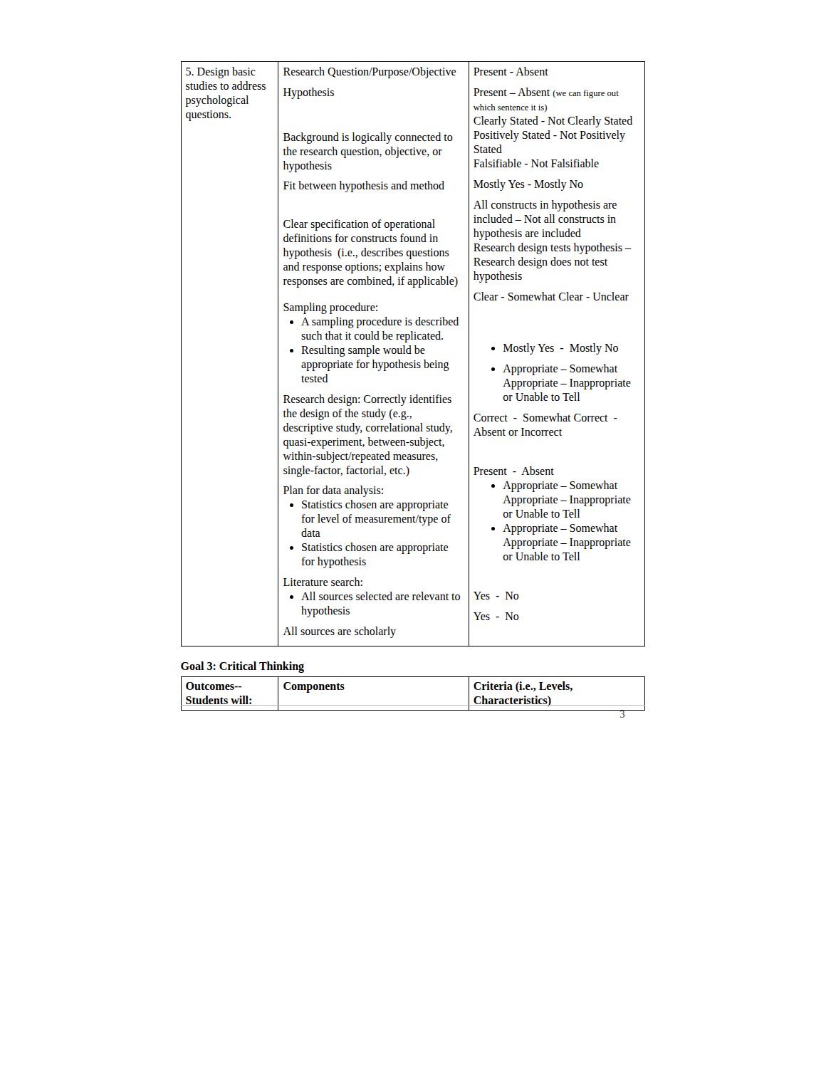| 5. Design basic studies to address psychological questions. | Research Question/Purpose/Objective Hypothesis Background is logically connected to the research question, objective, or hypothesis Fit between hypothesis and method Clear specification of operational definitions for constructs found in hypothesis (i.e., describes questions and response options; explains how responses are combined, if applicable) Sampling procedure: A sampling procedure is described such that it could be replicated. Resulting sample would be appropriate for hypothesis being tested Research design: Correctly identifies the design of the study (e.g., descriptive study, correlational study, quasi-experiment, between-subject, within-subject/repeated measures, single-factor, factorial, etc.) Plan for data analysis: Statistics chosen are appropriate for level of measurement/type of data Statistics chosen are appropriate for hypothesis Literature search: All sources selected are relevant to hypothesis All sources are scholarly | Present - Absent Present – Absent (we can figure out which sentence it is) Clearly Stated - Not Clearly Stated Positively Stated - Not Positively Stated Falsifiable - Not Falsifiable Mostly Yes - Mostly No All constructs in hypothesis are included – Not all constructs in hypothesis are included Research design tests hypothesis – Research design does not test hypothesis Clear - Somewhat Clear - Unclear Mostly Yes - Mostly No Appropriate – Somewhat Appropriate – Inappropriate or Unable to Tell Correct - Somewhat Correct - Absent or Incorrect Present - Absent Appropriate – Somewhat Appropriate – Inappropriate or Unable to Tell Appropriate – Somewhat Appropriate – Inappropriate or Unable to Tell Yes - No Yes - No |
Goal 3: Critical Thinking
| Outcomes--Students will: | Components | Criteria (i.e., Levels, Characteristics) |
3